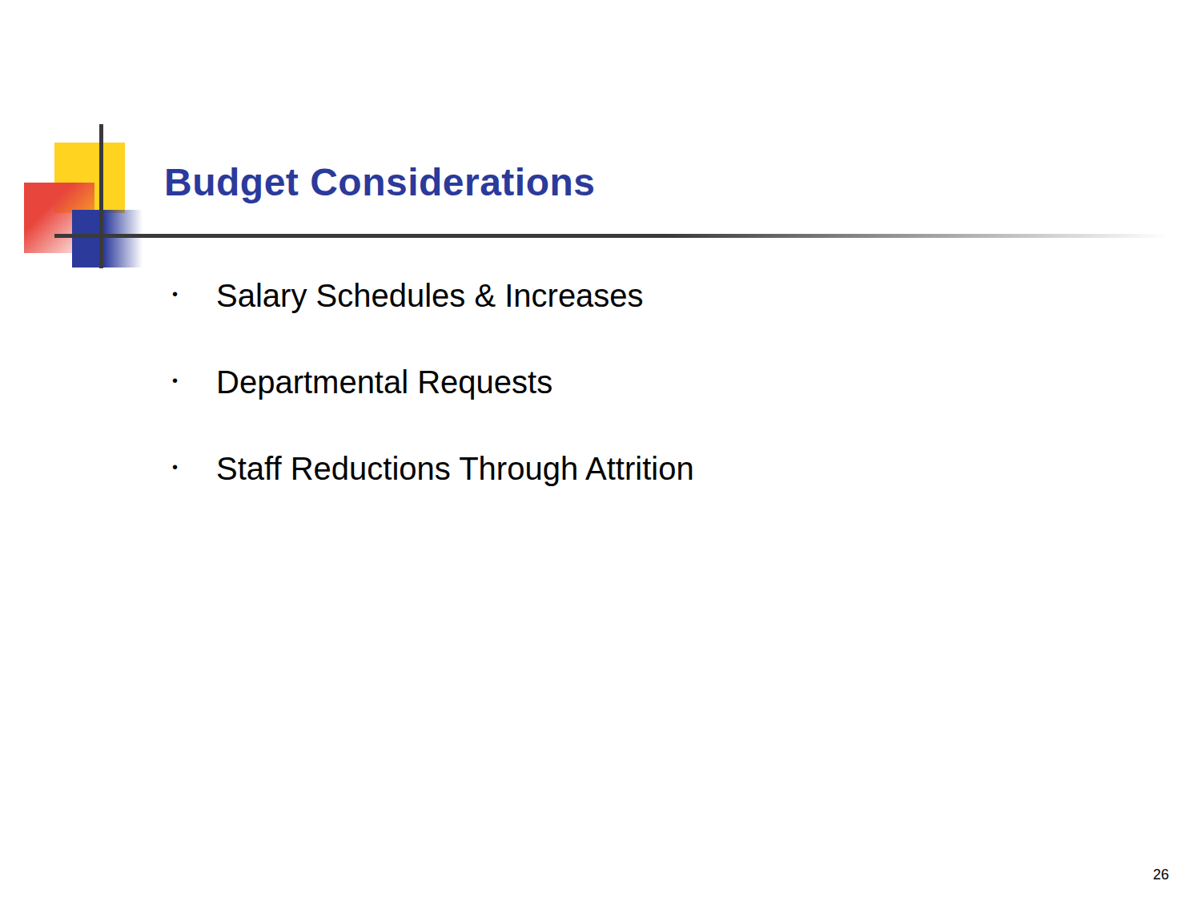Budget Considerations
Salary Schedules & Increases
Departmental Requests
Staff Reductions Through Attrition
26